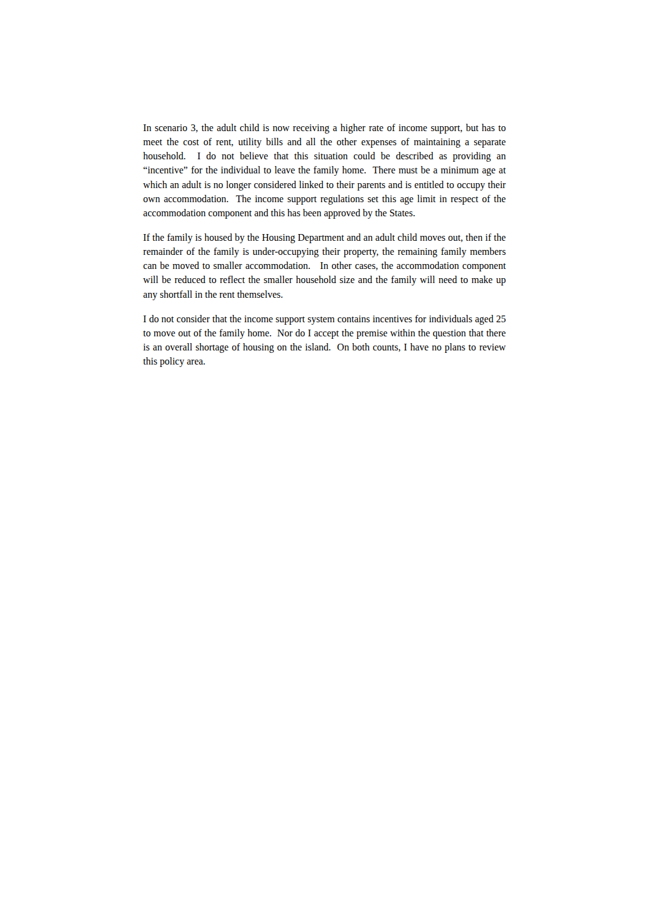In scenario 3, the adult child is now receiving a higher rate of income support, but has to meet the cost of rent, utility bills and all the other expenses of maintaining a separate household. I do not believe that this situation could be described as providing an “incentive” for the individual to leave the family home. There must be a minimum age at which an adult is no longer considered linked to their parents and is entitled to occupy their own accommodation. The income support regulations set this age limit in respect of the accommodation component and this has been approved by the States.
If the family is housed by the Housing Department and an adult child moves out, then if the remainder of the family is under-occupying their property, the remaining family members can be moved to smaller accommodation. In other cases, the accommodation component will be reduced to reflect the smaller household size and the family will need to make up any shortfall in the rent themselves.
I do not consider that the income support system contains incentives for individuals aged 25 to move out of the family home. Nor do I accept the premise within the question that there is an overall shortage of housing on the island. On both counts, I have no plans to review this policy area.